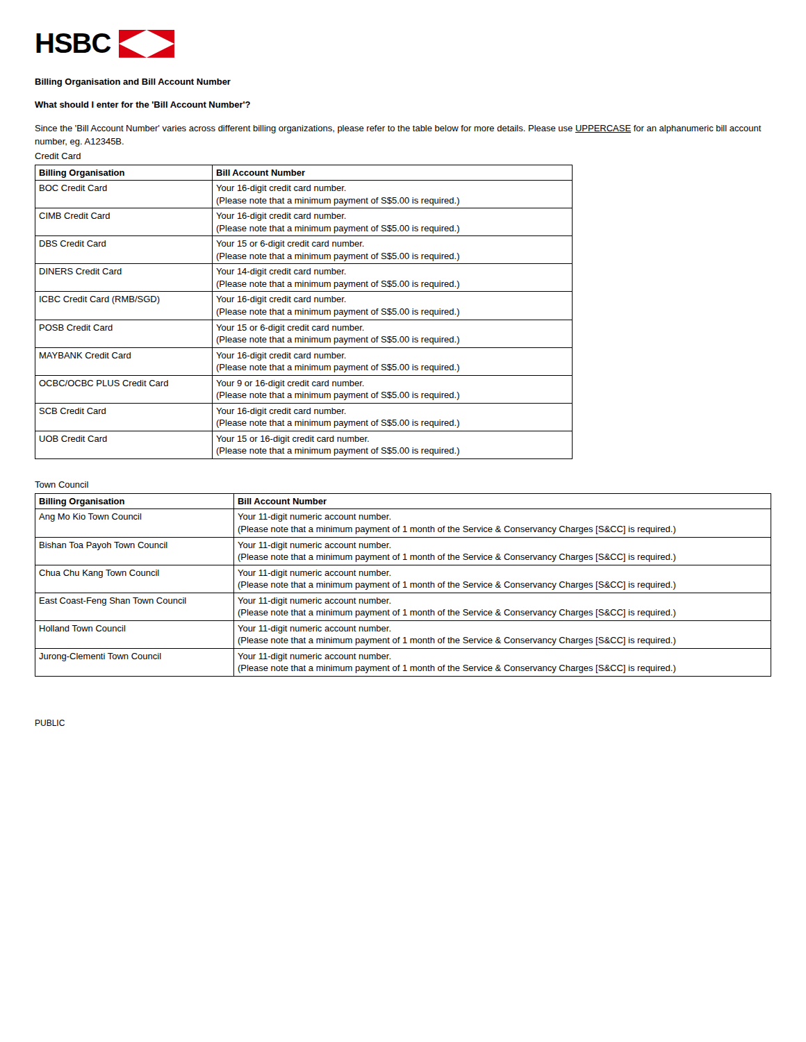HSBC
Billing Organisation and Bill Account Number
What should I enter for the 'Bill Account Number'?
Since the 'Bill Account Number' varies across different billing organizations, please refer to the table below for more details. Please use UPPERCASE for an alphanumeric bill account number, eg. A12345B.
Credit Card
| Billing Organisation | Bill Account Number |
| --- | --- |
| BOC Credit Card | Your 16-digit credit card number. (Please note that a minimum payment of S$5.00 is required.) |
| CIMB Credit Card | Your 16-digit credit card number. (Please note that a minimum payment of S$5.00 is required.) |
| DBS Credit Card | Your 15 or 6-digit credit card number. (Please note that a minimum payment of S$5.00 is required.) |
| DINERS Credit Card | Your 14-digit credit card number. (Please note that a minimum payment of S$5.00 is required.) |
| ICBC Credit Card (RMB/SGD) | Your 16-digit credit card number. (Please note that a minimum payment of S$5.00 is required.) |
| POSB Credit Card | Your 15 or 6-digit credit card number. (Please note that a minimum payment of S$5.00 is required.) |
| MAYBANK Credit Card | Your 16-digit credit card number. (Please note that a minimum payment of S$5.00 is required.) |
| OCBC/OCBC PLUS Credit Card | Your 9 or 16-digit credit card number. (Please note that a minimum payment of S$5.00 is required.) |
| SCB Credit Card | Your 16-digit credit card number. (Please note that a minimum payment of S$5.00 is required.) |
| UOB Credit Card | Your 15 or 16-digit credit card number. (Please note that a minimum payment of S$5.00 is required.) |
Town Council
| Billing Organisation | Bill Account Number |
| --- | --- |
| Ang Mo Kio Town Council | Your 11-digit numeric account number. (Please note that a minimum payment of 1 month of the Service & Conservancy Charges [S&CC] is required.) |
| Bishan Toa Payoh Town Council | Your 11-digit numeric account number. (Please note that a minimum payment of 1 month of the Service & Conservancy Charges [S&CC] is required.) |
| Chua Chu Kang Town Council | Your 11-digit numeric account number. (Please note that a minimum payment of 1 month of the Service & Conservancy Charges [S&CC] is required.) |
| East Coast-Feng Shan Town Council | Your 11-digit numeric account number. (Please note that a minimum payment of 1 month of the Service & Conservancy Charges [S&CC] is required.) |
| Holland Town Council | Your 11-digit numeric account number. (Please note that a minimum payment of 1 month of the Service & Conservancy Charges [S&CC] is required.) |
| Jurong-Clementi Town Council | Your 11-digit numeric account number. (Please note that a minimum payment of 1 month of the Service & Conservancy Charges [S&CC] is required.) |
PUBLIC